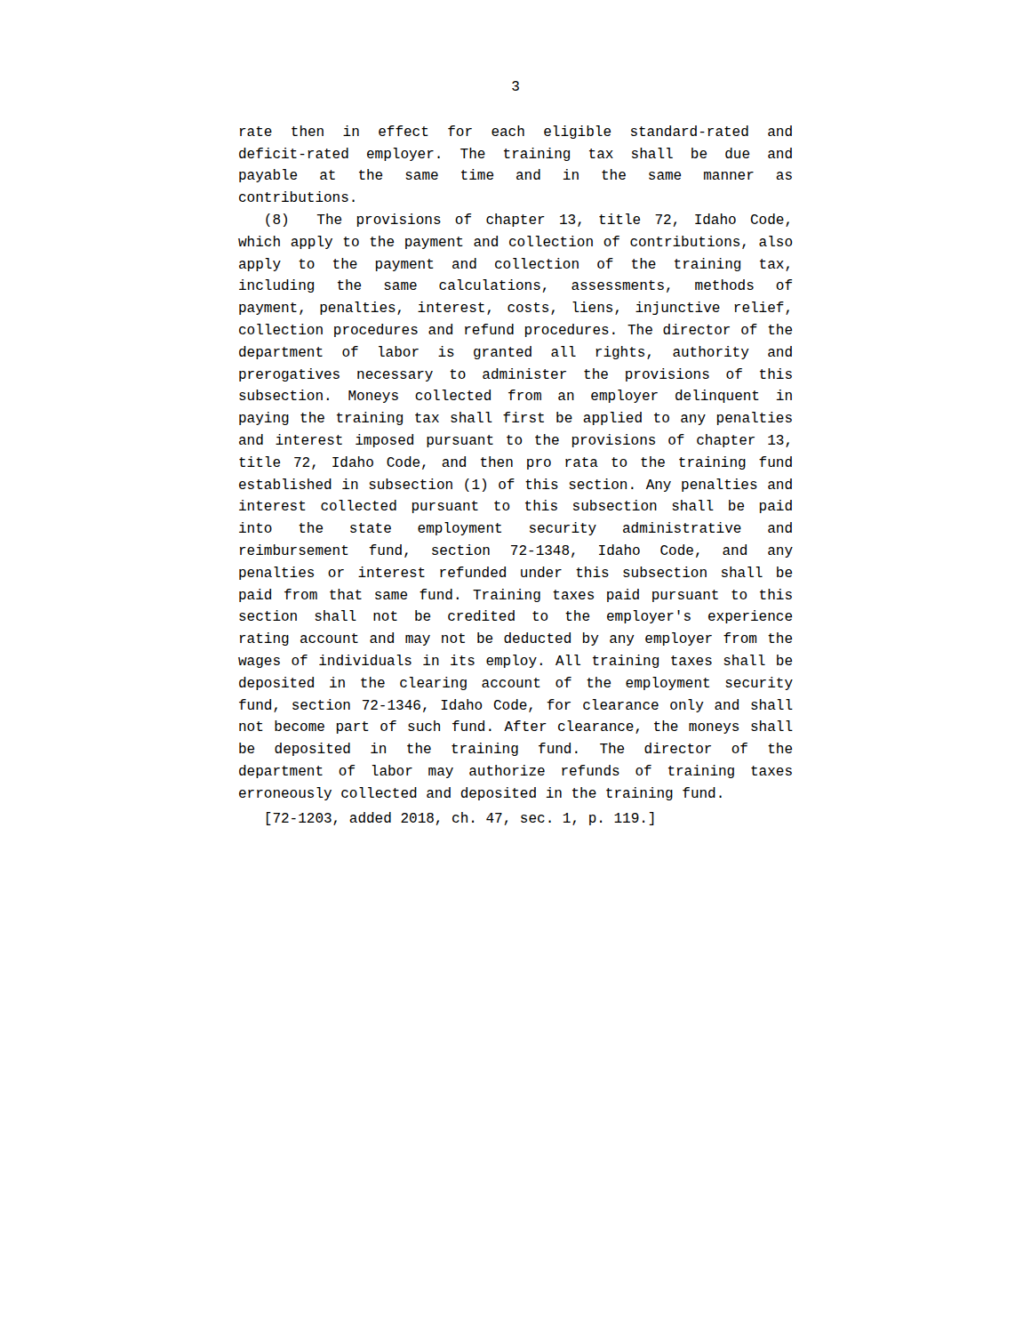3
rate then in effect for each eligible standard-rated and deficit-rated employer. The training tax shall be due and payable at the same time and in the same manner as contributions.
(8) The provisions of chapter 13, title 72, Idaho Code, which apply to the payment and collection of contributions, also apply to the payment and collection of the training tax, including the same calculations, assessments, methods of payment, penalties, interest, costs, liens, injunctive relief, collection procedures and refund procedures. The director of the department of labor is granted all rights, authority and prerogatives necessary to administer the provisions of this subsection. Moneys collected from an employer delinquent in paying the training tax shall first be applied to any penalties and interest imposed pursuant to the provisions of chapter 13, title 72, Idaho Code, and then pro rata to the training fund established in subsection (1) of this section. Any penalties and interest collected pursuant to this subsection shall be paid into the state employment security administrative and reimbursement fund, section 72-1348, Idaho Code, and any penalties or interest refunded under this subsection shall be paid from that same fund. Training taxes paid pursuant to this section shall not be credited to the employer's experience rating account and may not be deducted by any employer from the wages of individuals in its employ. All training taxes shall be deposited in the clearing account of the employment security fund, section 72-1346, Idaho Code, for clearance only and shall not become part of such fund. After clearance, the moneys shall be deposited in the training fund. The director of the department of labor may authorize refunds of training taxes erroneously collected and deposited in the training fund.
[72-1203, added 2018, ch. 47, sec. 1, p. 119.]